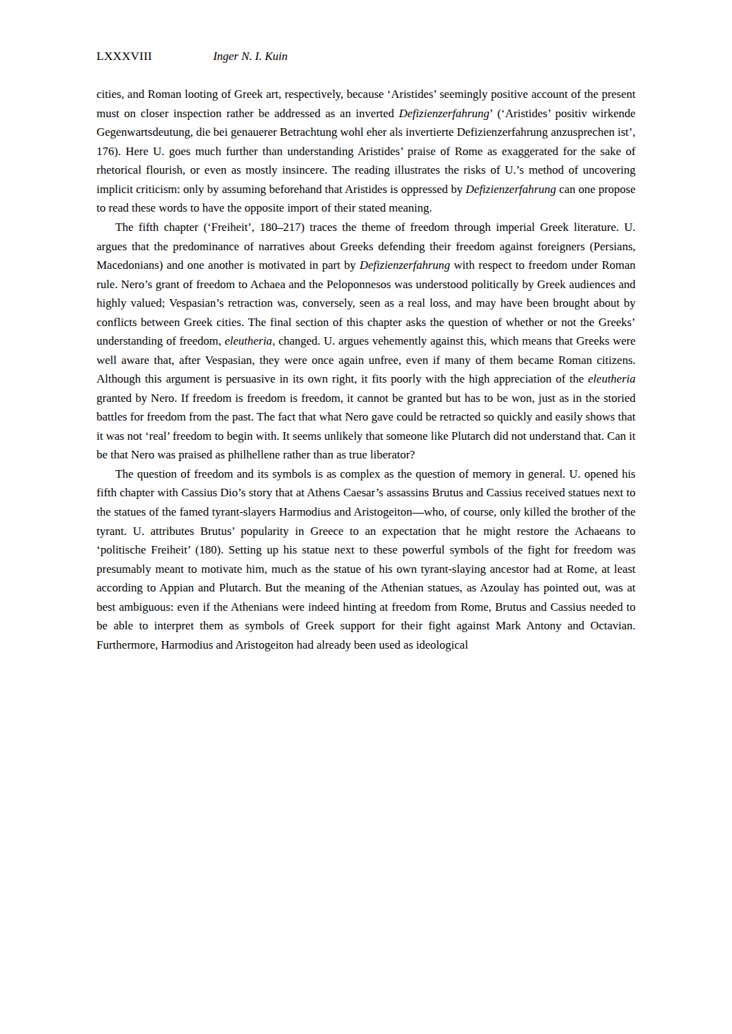LXXXVIII Inger N. I. Kuin
cities, and Roman looting of Greek art, respectively, because ‘Aristides’ seemingly positive account of the present must on closer inspection rather be addressed as an inverted Defizienzerfahrung’ (‘Aristides’ positiv wirkende Gegenwartsdeutung, die bei genauerer Betrachtung wohl eher als invertierte Defizienzerfahrung anzusprechen ist’, 176). Here U. goes much further than understanding Aristides’ praise of Rome as exaggerated for the sake of rhetorical flourish, or even as mostly insincere. The reading illustrates the risks of U.’s method of uncovering implicit criticism: only by assuming beforehand that Aristides is oppressed by Defizienzerfahrung can one propose to read these words to have the opposite import of their stated meaning.
The fifth chapter (‘Freiheit’, 180–217) traces the theme of freedom through imperial Greek literature. U. argues that the predominance of narratives about Greeks defending their freedom against foreigners (Persians, Macedonians) and one another is motivated in part by Defizienzerfahrung with respect to freedom under Roman rule. Nero’s grant of freedom to Achaea and the Peloponnesos was understood politically by Greek audiences and highly valued; Vespasian’s retraction was, conversely, seen as a real loss, and may have been brought about by conflicts between Greek cities. The final section of this chapter asks the question of whether or not the Greeks’ understanding of freedom, eleutheria, changed. U. argues vehemently against this, which means that Greeks were well aware that, after Vespasian, they were once again unfree, even if many of them became Roman citizens. Although this argument is persuasive in its own right, it fits poorly with the high appreciation of the eleutheria granted by Nero. If freedom is freedom is freedom, it cannot be granted but has to be won, just as in the storied battles for freedom from the past. The fact that what Nero gave could be retracted so quickly and easily shows that it was not ‘real’ freedom to begin with. It seems unlikely that someone like Plutarch did not understand that. Can it be that Nero was praised as philhellene rather than as true liberator?
The question of freedom and its symbols is as complex as the question of memory in general. U. opened his fifth chapter with Cassius Dio’s story that at Athens Caesar’s assassins Brutus and Cassius received statues next to the statues of the famed tyrant-slayers Harmodius and Aristogeiton—who, of course, only killed the brother of the tyrant. U. attributes Brutus’ popularity in Greece to an expectation that he might restore the Achaeans to ‘politische Freiheit’ (180). Setting up his statue next to these powerful symbols of the fight for freedom was presumably meant to motivate him, much as the statue of his own tyrant-slaying ancestor had at Rome, at least according to Appian and Plutarch. But the meaning of the Athenian statues, as Azoulay has pointed out, was at best ambiguous: even if the Athenians were indeed hinting at freedom from Rome, Brutus and Cassius needed to be able to interpret them as symbols of Greek support for their fight against Mark Antony and Octavian. Furthermore, Harmodius and Aristogeiton had already been used as ideological